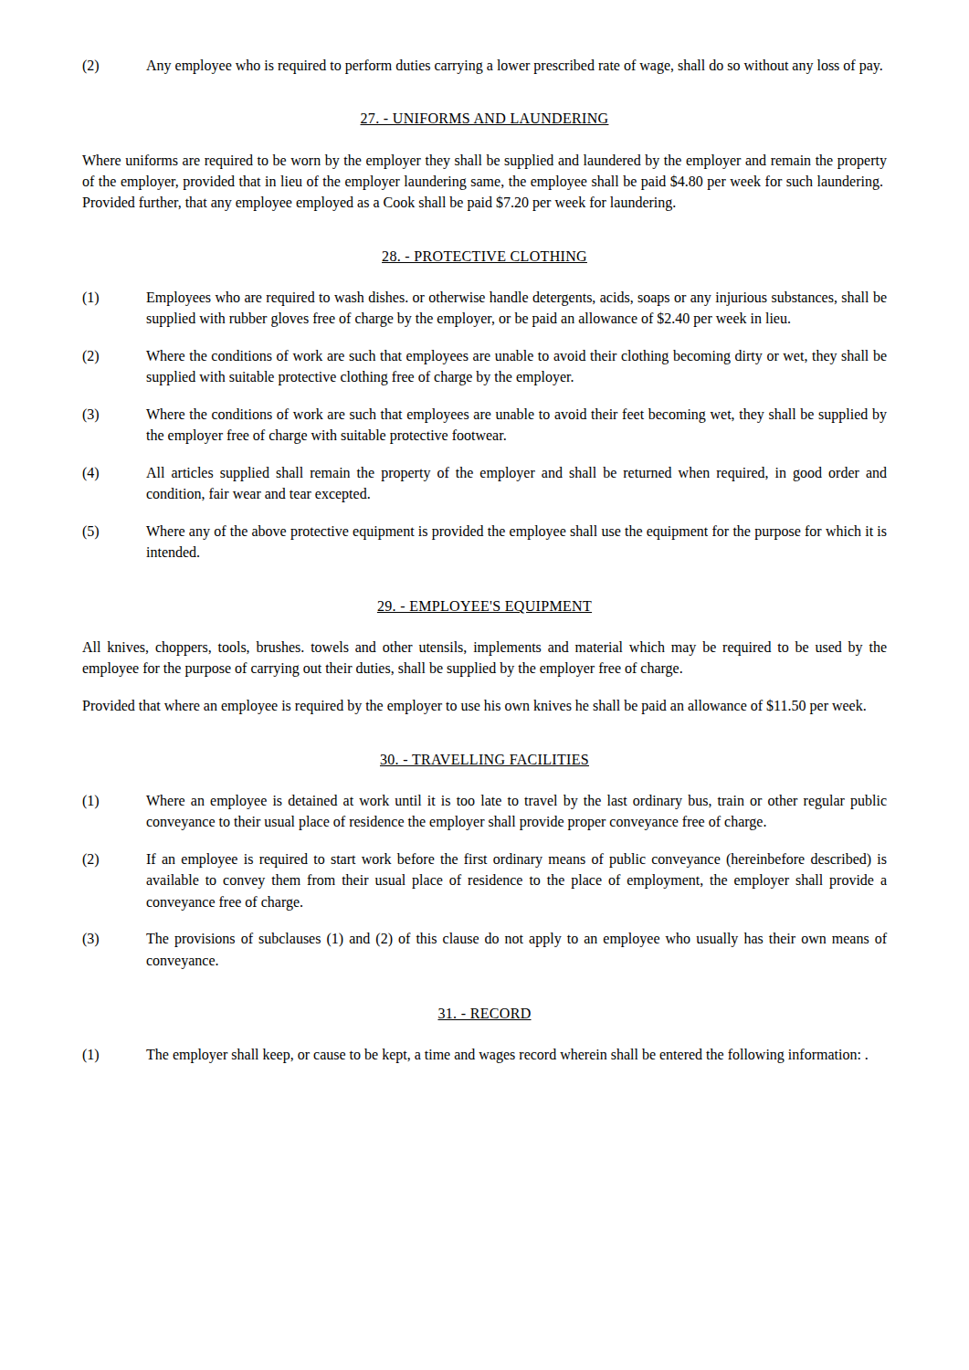(2)
Any employee who is required to perform duties carrying a lower prescribed rate of wage, shall do so without any loss of pay.
27. - UNIFORMS AND LAUNDERING
Where uniforms are required to be worn by the employer they shall be supplied and laundered by the employer and remain the property of the employer, provided that in lieu of the employer laundering same, the employee shall be paid $4.80 per week for such laundering. Provided further, that any employee employed as a Cook shall be paid $7.20 per week for laundering.
28. - PROTECTIVE CLOTHING
(1)
Employees who are required to wash dishes. or otherwise handle detergents, acids, soaps or any injurious substances, shall be supplied with rubber gloves free of charge by the employer, or be paid an allowance of $2.40 per week in lieu.
(2)
Where the conditions of work are such that employees are unable to avoid their clothing becoming dirty or wet, they shall be supplied with suitable protective clothing free of charge by the employer.
(3)
Where the conditions of work are such that employees are unable to avoid their feet becoming wet, they shall be supplied by the employer free of charge with suitable protective footwear.
(4)
All articles supplied shall remain the property of the employer and shall be returned when required, in good order and condition, fair wear and tear excepted.
(5)
Where any of the above protective equipment is provided the employee shall use the equipment for the purpose for which it is intended.
29. - EMPLOYEE'S EQUIPMENT
All knives, choppers, tools, brushes. towels and other utensils, implements and material which may be required to be used by the employee for the purpose of carrying out their duties, shall be supplied by the employer free of charge.
Provided that where an employee is required by the employer to use his own knives he shall be paid an allowance of $11.50 per week.
30. - TRAVELLING FACILITIES
(1)
Where an employee is detained at work until it is too late to travel by the last ordinary bus, train or other regular public conveyance to their usual place of residence the employer shall provide proper conveyance free of charge.
(2)
If an employee is required to start work before the first ordinary means of public conveyance (hereinbefore described) is available to convey them from their usual place of residence to the place of employment, the employer shall provide a conveyance free of charge.
(3)
The provisions of subclauses (1) and (2) of this clause do not apply to an employee who usually has their own means of conveyance.
31. - RECORD
(1)
The employer shall keep, or cause to be kept, a time and wages record wherein shall be entered the following information: .